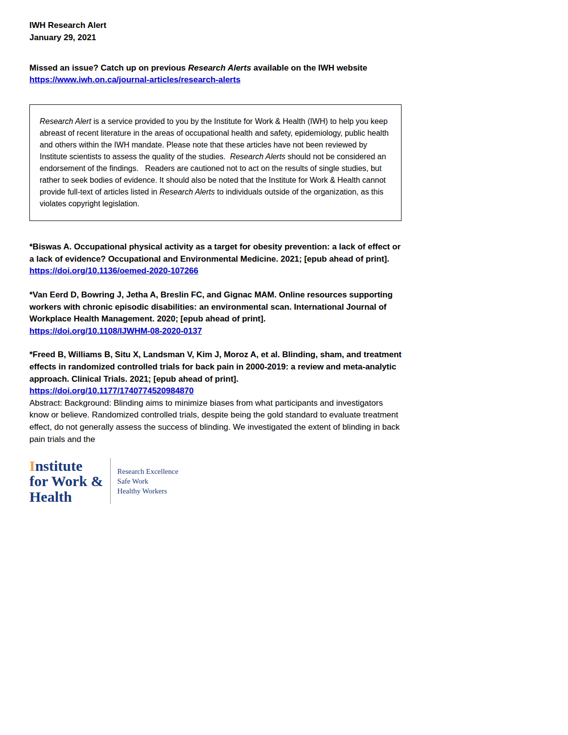IWH Research Alert
January 29, 2021
Missed an issue? Catch up on previous Research Alerts available on the IWH website https://www.iwh.on.ca/journal-articles/research-alerts
Research Alert is a service provided to you by the Institute for Work & Health (IWH) to help you keep abreast of recent literature in the areas of occupational health and safety, epidemiology, public health and others within the IWH mandate. Please note that these articles have not been reviewed by Institute scientists to assess the quality of the studies. Research Alerts should not be considered an endorsement of the findings. Readers are cautioned not to act on the results of single studies, but rather to seek bodies of evidence. It should also be noted that the Institute for Work & Health cannot provide full-text of articles listed in Research Alerts to individuals outside of the organization, as this violates copyright legislation.
*Biswas A. Occupational physical activity as a target for obesity prevention: a lack of effect or a lack of evidence? Occupational and Environmental Medicine. 2021; [epub ahead of print].
https://doi.org/10.1136/oemed-2020-107266
*Van Eerd D, Bowring J, Jetha A, Breslin FC, and Gignac MAM. Online resources supporting workers with chronic episodic disabilities: an environmental scan. International Journal of Workplace Health Management. 2020; [epub ahead of print].
https://doi.org/10.1108/IJWHM-08-2020-0137
*Freed B, Williams B, Situ X, Landsman V, Kim J, Moroz A, et al. Blinding, sham, and treatment effects in randomized controlled trials for back pain in 2000-2019: a review and meta-analytic approach. Clinical Trials. 2021; [epub ahead of print].
https://doi.org/10.1177/1740774520984870
Abstract: Background: Blinding aims to minimize biases from what participants and investigators know or believe. Randomized controlled trials, despite being the gold standard to evaluate treatment effect, do not generally assess the success of blinding. We investigated the extent of blinding in back pain trials and the
Institute
for Work &
Health
Research Excellence
Safe Work
Healthy Workers